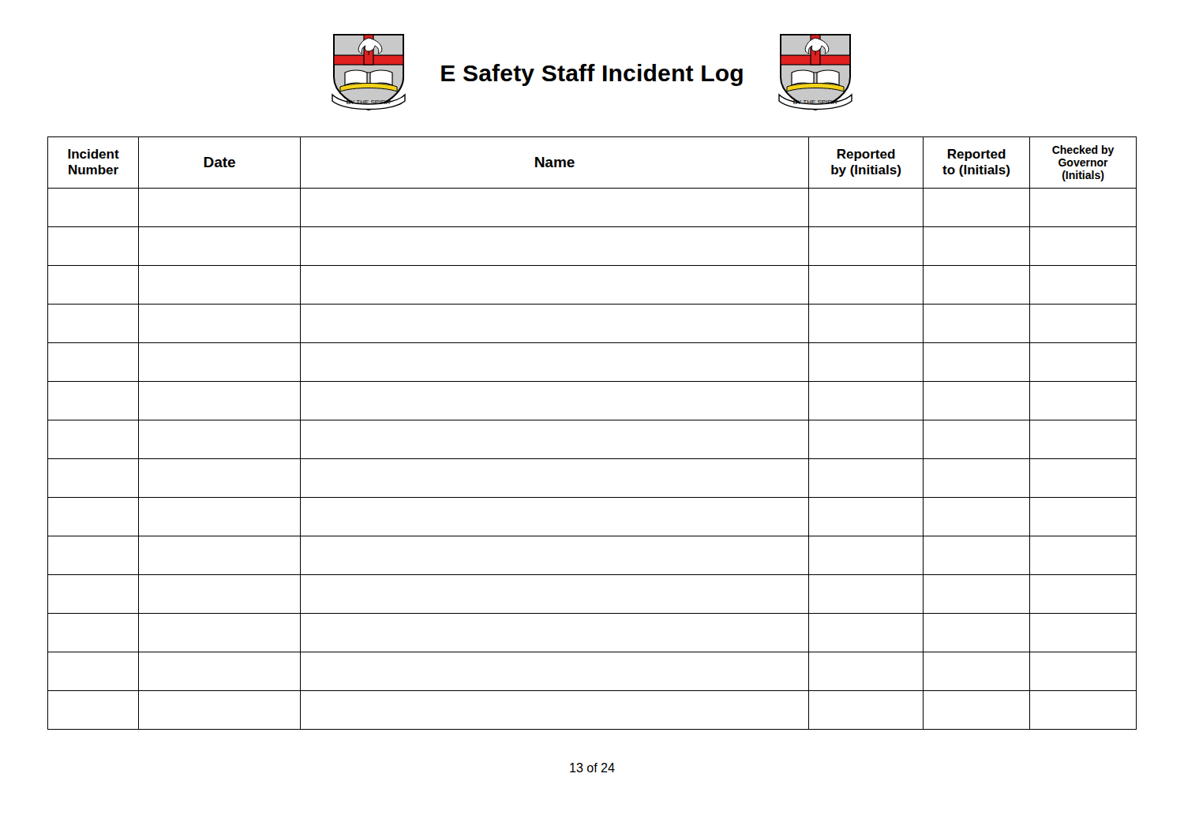BY THE SPIRIT
E Safety Staff Incident Log
BY THE SPIRIT
| Incident Number | Date | Name | Reported by (Initials) | Reported to (Initials) | Checked by Governor (Initials) |
| --- | --- | --- | --- | --- | --- |
13 of 24